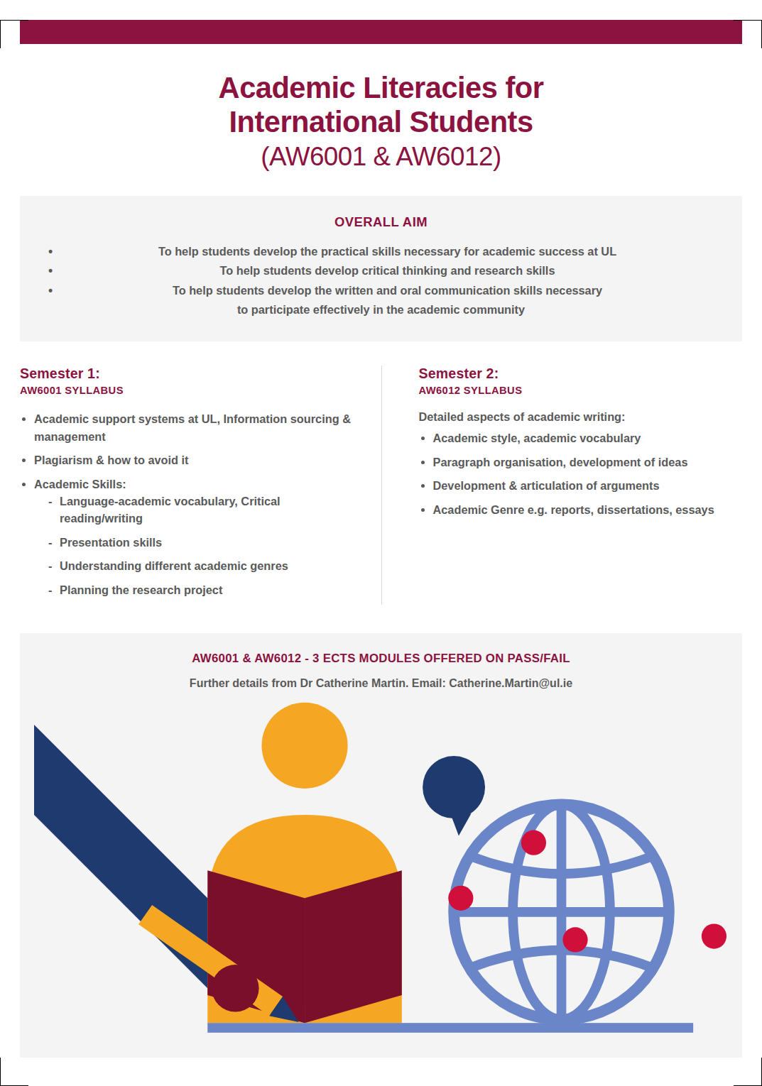Academic Literacies for
International Students (AW6001 & AW6012)
Overall Aim
To help students develop the practical skills necessary for academic success at UL
To help students develop critical thinking and research skills
To help students develop the written and oral communication skills necessary
to participate effectively in the academic community
Semester 1:
AW6001 SYLLABUS
Academic support systems at UL, Information sourcing & management
Plagiarism & how to avoid it
Academic Skills:
Language-academic vocabulary, Critical reading/writing
Presentation skills
Understanding different academic genres
Planning the research project
Semester 2:
AW6012 SYLLABUS
Detailed aspects of academic writing:
Academic style, academic vocabulary
Paragraph organisation, development of ideas
Development & articulation of arguments
Academic Genre e.g. reports, dissertations, essays
AW6001 & AW6012 - 3 ECTS MODULES OFFERED ON PASS/FAIL
Further details from Dr Catherine Martin. Email: Catherine.Martin@ul.ie